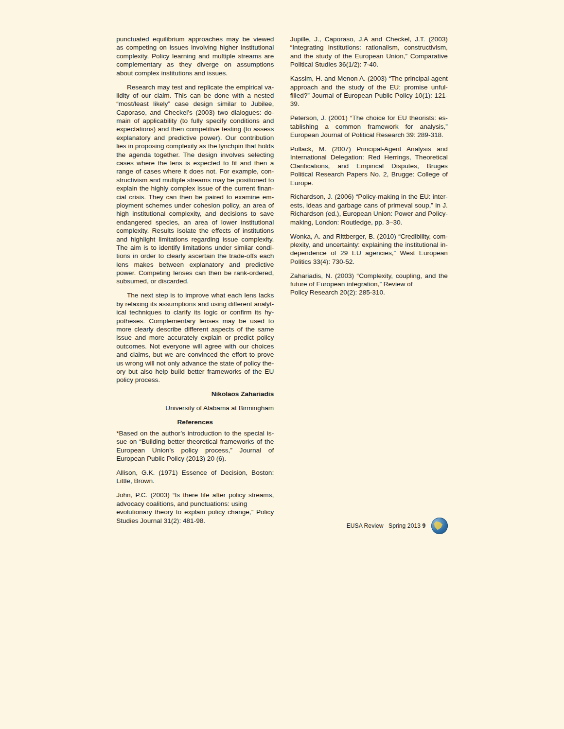punctuated equilibrium approaches may be viewed as competing on issues involving higher institutional complexity. Policy learning and multiple streams are complementary as they diverge on assumptions about complex institutions and issues.
Research may test and replicate the empirical validity of our claim. This can be done with a nested “most/least likely” case design similar to Jubilee, Caporaso, and Checkel’s (2003) two dialogues: domain of applicability (to fully specify conditions and expectations) and then competitive testing (to assess explanatory and predictive power). Our contribution lies in proposing complexity as the lynchpin that holds the agenda together. The design involves selecting cases where the lens is expected to fit and then a range of cases where it does not. For example, constructivism and multiple streams may be positioned to explain the highly complex issue of the current financial crisis. They can then be paired to examine employment schemes under cohesion policy, an area of high institutional complexity, and decisions to save endangered species, an area of lower institutional complexity. Results isolate the effects of institutions and highlight limitations regarding issue complexity. The aim is to identify limitations under similar conditions in order to clearly ascertain the trade-offs each lens makes between explanatory and predictive power. Competing lenses can then be rank-ordered, subsumed, or discarded.
The next step is to improve what each lens lacks by relaxing its assumptions and using different analytical techniques to clarify its logic or confirm its hypotheses. Complementary lenses may be used to more clearly describe different aspects of the same issue and more accurately explain or predict policy outcomes. Not everyone will agree with our choices and claims, but we are convinced the effort to prove us wrong will not only advance the state of policy theory but also help build better frameworks of the EU policy process.
Nikolaos Zahariadis
University of Alabama at Birmingham
References
*Based on the author’s introduction to the special issue on “Building better theoretical frameworks of the European Union’s policy process,” Journal of European Public Policy (2013) 20 (6).
Allison, G.K. (1971) Essence of Decision, Boston: Little, Brown.
John, P.C. (2003) “Is there life after policy streams, advocacy coalitions, and punctuations: using
evolutionary theory to explain policy change,” Policy Studies Journal 31(2): 481-98.
Jupille, J., Caporaso, J.A and Checkel, J.T. (2003) “Integrating institutions: rationalism, constructivism, and the study of the European Union,” Comparative Political Studies 36(1/2): 7-40.
Kassim, H. and Menon A. (2003) “The principal-agent approach and the study of the EU: promise unfulfilled?” Journal of European Public Policy 10(1): 121-39.
Peterson, J. (2001) “The choice for EU theorists: establishing a common framework for analysis,” European Journal of Political Research 39: 289-318.
Pollack, M. (2007) Principal-Agent Analysis and International Delegation: Red Herrings, Theoretical Clarifications, and Empirical Disputes, Bruges Political Research Papers No. 2, Brugge: College of Europe.
Richardson, J. (2006) “Policy-making in the EU: interests, ideas and garbage cans of primeval soup,” in J. Richardson (ed.), European Union: Power and Policy-making, London: Routledge, pp. 3–30.
Wonka, A. and Rittberger, B. (2010) “Credibility, complexity, and uncertainty: explaining the institutional independence of 29 EU agencies,” West European Politics 33(4): 730-52.
Zahariadis, N. (2003) “Complexity, coupling, and the future of European integration,” Review of
Policy Research 20(2): 285-310.
EUSA Review Spring 2013 9